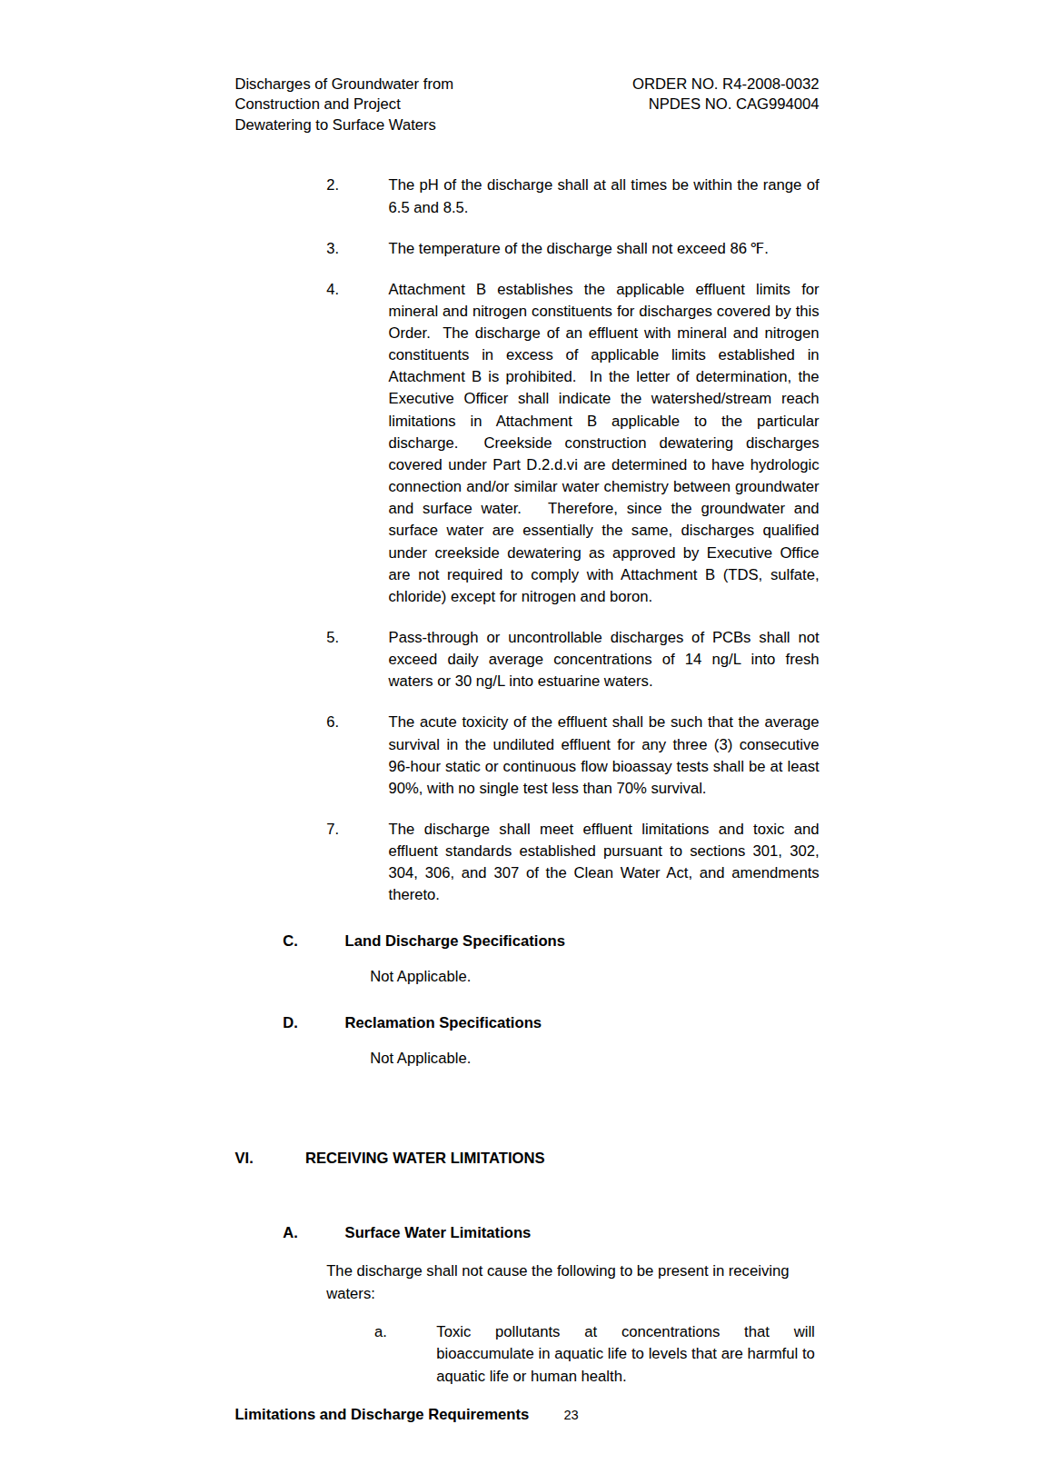Discharges of Groundwater from
Construction and Project
Dewatering to Surface Waters
ORDER NO. R4-2008-0032
NPDES NO. CAG994004
2.
The pH of the discharge shall at all times be within the range of 6.5 and 8.5.
3.
The temperature of the discharge shall not exceed 86 ℉.
4.
Attachment B establishes the applicable effluent limits for mineral and nitrogen constituents for discharges covered by this Order. The discharge of an effluent with mineral and nitrogen constituents in excess of applicable limits established in Attachment B is prohibited. In the letter of determination, the Executive Officer shall indicate the watershed/stream reach limitations in Attachment B applicable to the particular discharge. Creekside construction dewatering discharges covered under Part D.2.d.vi are determined to have hydrologic connection and/or similar water chemistry between groundwater and surface water. Therefore, since the groundwater and surface water are essentially the same, discharges qualified under creekside dewatering as approved by Executive Office are not required to comply with Attachment B (TDS, sulfate, chloride) except for nitrogen and boron.
5.
Pass-through or uncontrollable discharges of PCBs shall not exceed daily average concentrations of 14 ng/L into fresh waters or 30 ng/L into estuarine waters.
6.
The acute toxicity of the effluent shall be such that the average survival in the undiluted effluent for any three (3) consecutive 96-hour static or continuous flow bioassay tests shall be at least 90%, with no single test less than 70% survival.
7.
The discharge shall meet effluent limitations and toxic and effluent standards established pursuant to sections 301, 302, 304, 306, and 307 of the Clean Water Act, and amendments thereto.
C.
Land Discharge Specifications
Not Applicable.
D.
Reclamation Specifications
Not Applicable.
VI.
RECEIVING WATER LIMITATIONS
A.
Surface Water Limitations
The discharge shall not cause the following to be present in receiving waters:
a.
Toxic pollutants at concentrations that will bioaccumulate in aquatic life to levels that are harmful to aquatic life or human health.
Limitations and Discharge Requirements
23